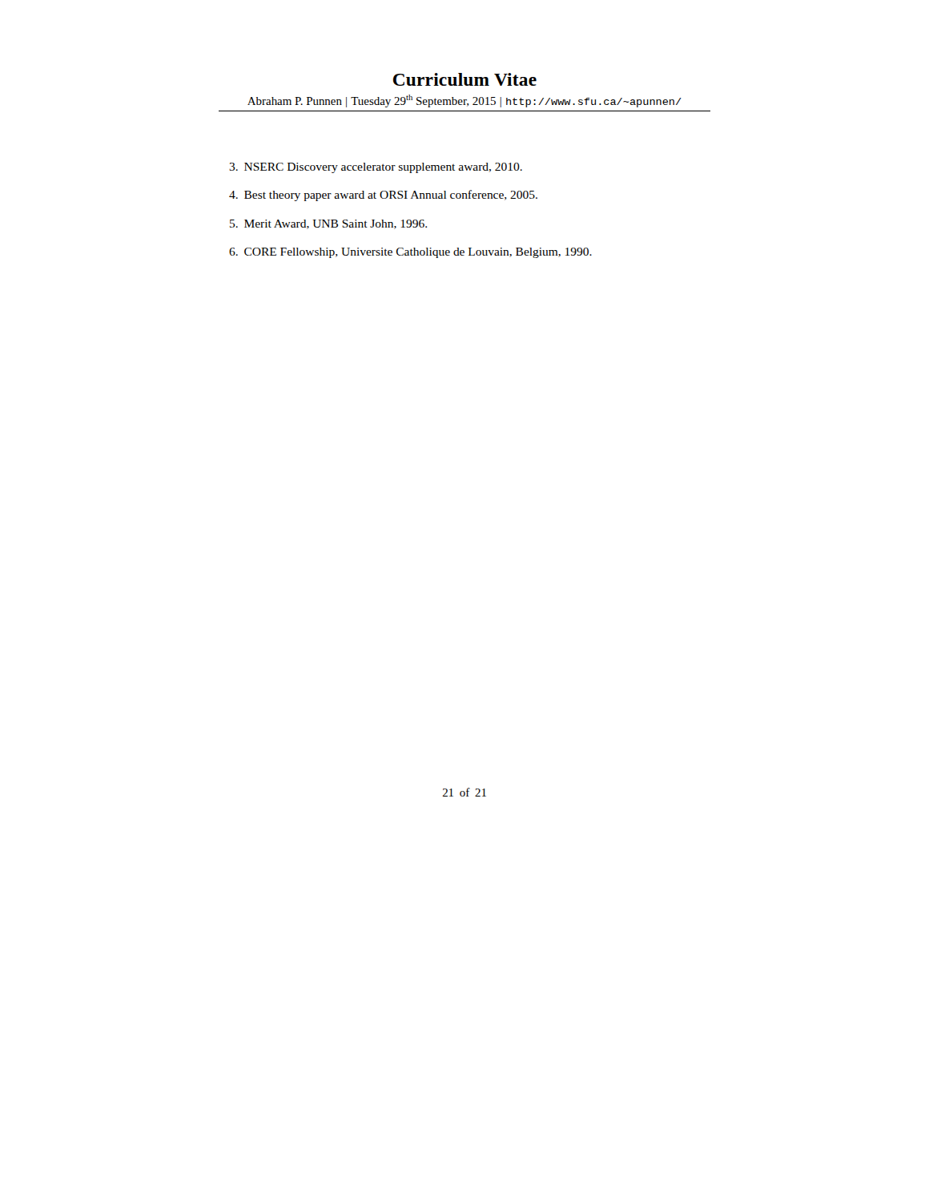Curriculum Vitae
Abraham P. Punnen|Tuesday 29th September, 2015|http://www.sfu.ca/~apunnen/
3. NSERC Discovery accelerator supplement award, 2010.
4. Best theory paper award at ORSI Annual conference, 2005.
5. Merit Award, UNB Saint John, 1996.
6. CORE Fellowship, Universite Catholique de Louvain, Belgium, 1990.
21of21